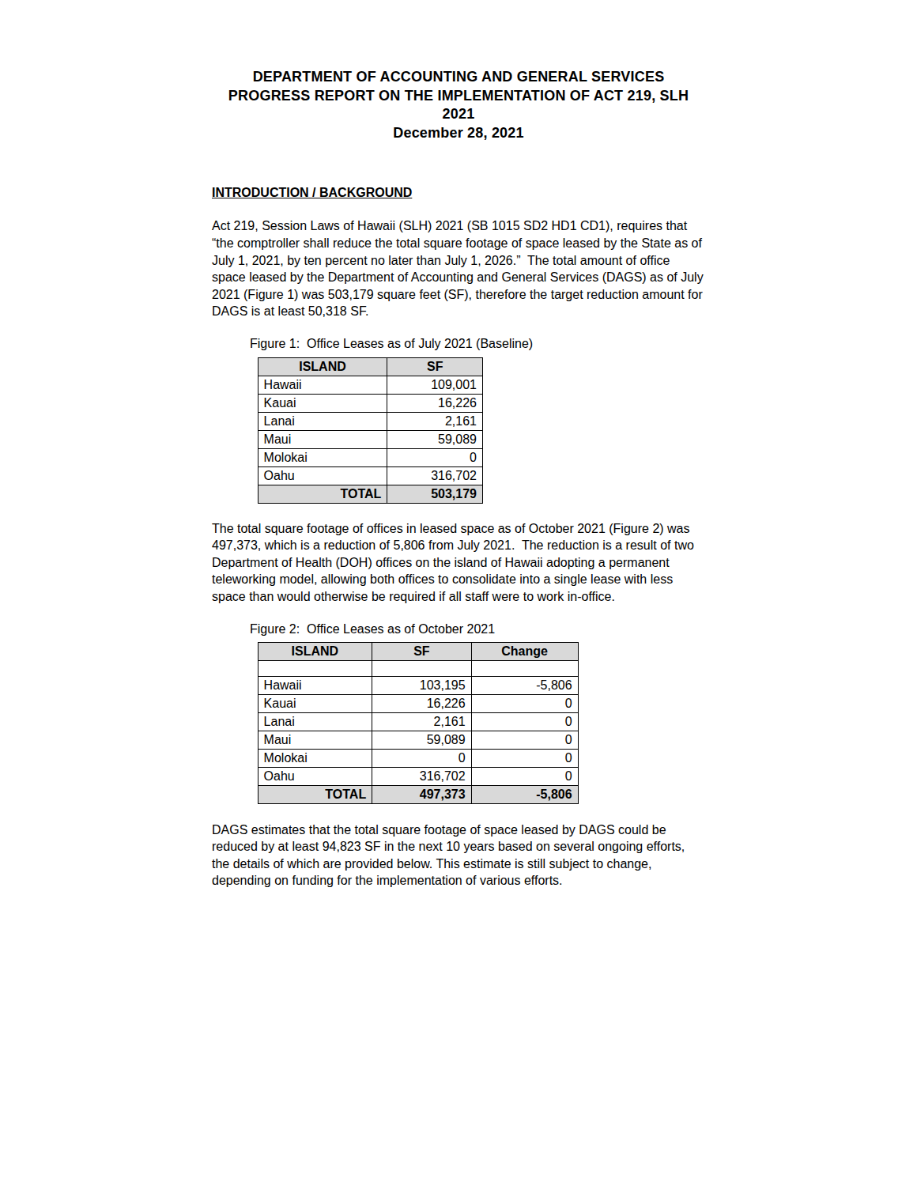DEPARTMENT OF ACCOUNTING AND GENERAL SERVICES PROGRESS REPORT ON THE IMPLEMENTATION OF ACT 219, SLH 2021 December 28, 2021
INTRODUCTION / BACKGROUND
Act 219, Session Laws of Hawaii (SLH) 2021 (SB 1015 SD2 HD1 CD1), requires that “the comptroller shall reduce the total square footage of space leased by the State as of July 1, 2021, by ten percent no later than July 1, 2026.” The total amount of office space leased by the Department of Accounting and General Services (DAGS) as of July 2021 (Figure 1) was 503,179 square feet (SF), therefore the target reduction amount for DAGS is at least 50,318 SF.
Figure 1: Office Leases as of July 2021 (Baseline)
| ISLAND | SF |
| --- | --- |
| Hawaii | 109,001 |
| Kauai | 16,226 |
| Lanai | 2,161 |
| Maui | 59,089 |
| Molokai | 0 |
| Oahu | 316,702 |
| TOTAL | 503,179 |
The total square footage of offices in leased space as of October 2021 (Figure 2) was 497,373, which is a reduction of 5,806 from July 2021. The reduction is a result of two Department of Health (DOH) offices on the island of Hawaii adopting a permanent teleworking model, allowing both offices to consolidate into a single lease with less space than would otherwise be required if all staff were to work in-office.
Figure 2: Office Leases as of October 2021
| ISLAND | SF | Change |
| --- | --- | --- |
| Hawaii | 103,195 | -5,806 |
| Kauai | 16,226 | 0 |
| Lanai | 2,161 | 0 |
| Maui | 59,089 | 0 |
| Molokai | 0 | 0 |
| Oahu | 316,702 | 0 |
| TOTAL | 497,373 | -5,806 |
DAGS estimates that the total square footage of space leased by DAGS could be reduced by at least 94,823 SF in the next 10 years based on several ongoing efforts, the details of which are provided below. This estimate is still subject to change, depending on funding for the implementation of various efforts.